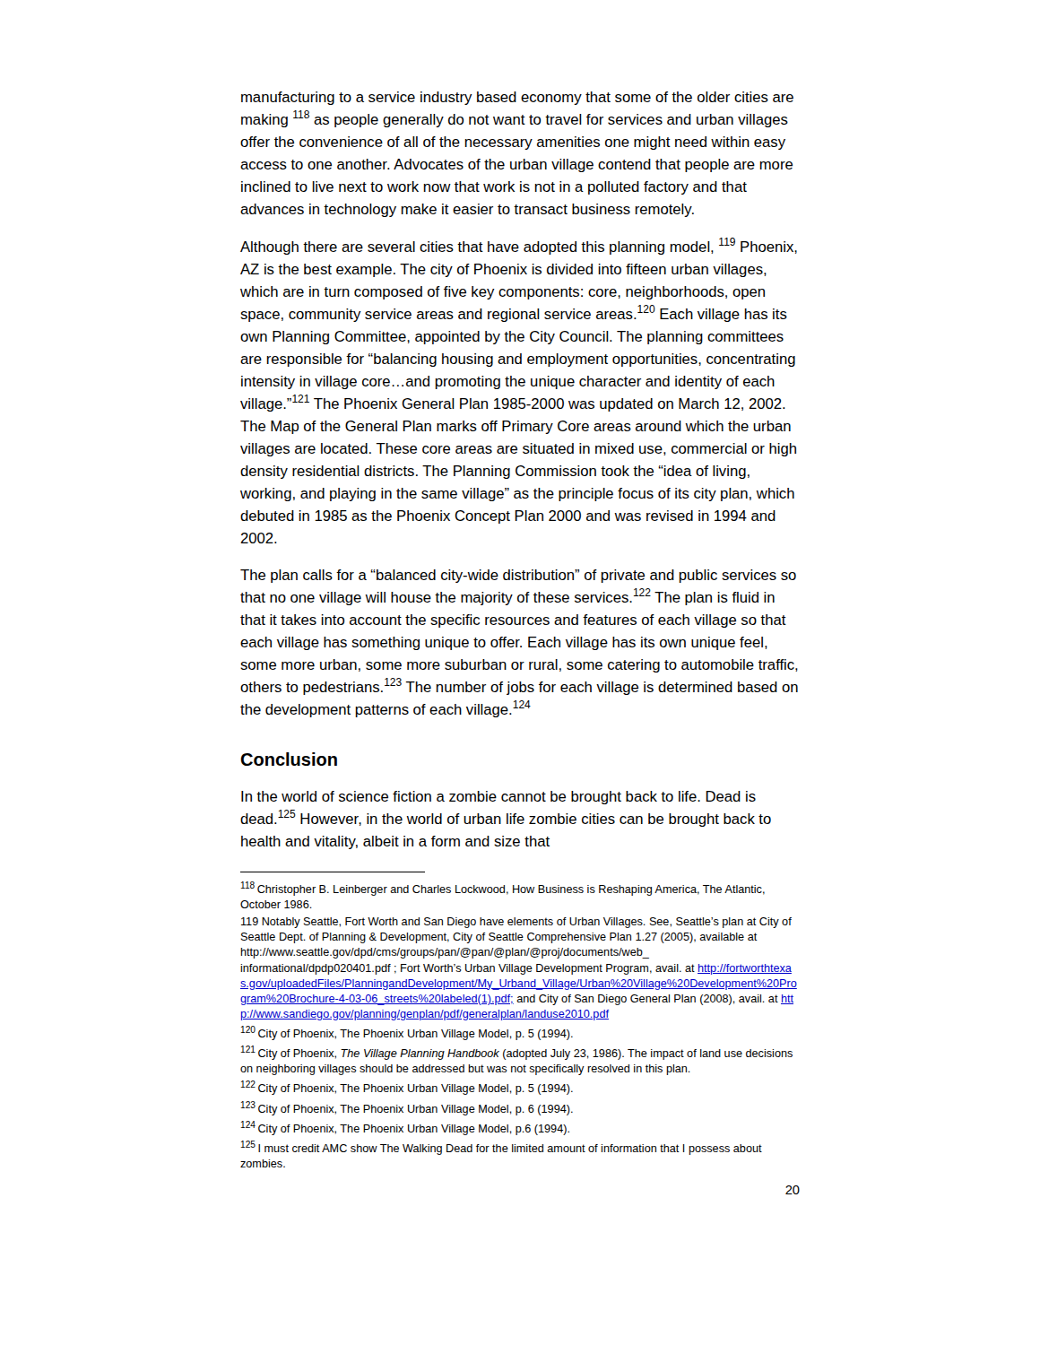manufacturing to a service industry based economy that some of the older cities are making 118 as people generally do not want to travel for services and urban villages offer the convenience of all of the necessary amenities one might need within easy access to one another. Advocates of the urban village contend that people are more inclined to live next to work now that work is not in a polluted factory and that advances in technology make it easier to transact business remotely.
Although there are several cities that have adopted this planning model, 119 Phoenix, AZ is the best example. The city of Phoenix is divided into fifteen urban villages, which are in turn composed of five key components: core, neighborhoods, open space, community service areas and regional service areas.120 Each village has its own Planning Committee, appointed by the City Council. The planning committees are responsible for “balancing housing and employment opportunities, concentrating intensity in village core…and promoting the unique character and identity of each village.”121 The Phoenix General Plan 1985-2000 was updated on March 12, 2002. The Map of the General Plan marks off Primary Core areas around which the urban villages are located. These core areas are situated in mixed use, commercial or high density residential districts. The Planning Commission took the “idea of living, working, and playing in the same village” as the principle focus of its city plan, which debuted in 1985 as the Phoenix Concept Plan 2000 and was revised in 1994 and 2002.
The plan calls for a “balanced city-wide distribution” of private and public services so that no one village will house the majority of these services.122 The plan is fluid in that it takes into account the specific resources and features of each village so that each village has something unique to offer. Each village has its own unique feel, some more urban, some more suburban or rural, some catering to automobile traffic, others to pedestrians.123 The number of jobs for each village is determined based on the development patterns of each village.124
Conclusion
In the world of science fiction a zombie cannot be brought back to life. Dead is dead.125 However, in the world of urban life zombie cities can be brought back to health and vitality, albeit in a form and size that
118 Christopher B. Leinberger and Charles Lockwood, How Business is Reshaping America, The Atlantic, October 1986.
119 Notably Seattle, Fort Worth and San Diego have elements of Urban Villages. See, Seattle’s plan at City of Seattle Dept. of Planning & Development, City of Seattle Comprehensive Plan 1.27 (2005), available at http://www.seattle.gov/dpd/cms/groups/pan/@pan/@plan/@proj/documents/web_ informational/dpdp020401.pdf ; Fort Worth’s Urban Village Development Program, avail. at http://fortworthtexas.gov/uploadedFiles/PlanningandDevelopment/My_Urband_Village/Urban%20Village%20Development%20Program%20Brochure-4-03-06_streets%20labeled(1).pdf; and City of San Diego General Plan (2008), avail. at http://www.sandiego.gov/planning/genplan/pdf/generalplan/landuse2010.pdf
120 City of Phoenix, The Phoenix Urban Village Model, p. 5 (1994).
121 City of Phoenix, The Village Planning Handbook (adopted July 23, 1986). The impact of land use decisions on neighboring villages should be addressed but was not specifically resolved in this plan.
122 City of Phoenix, The Phoenix Urban Village Model, p. 5 (1994).
123 City of Phoenix, The Phoenix Urban Village Model, p. 6 (1994).
124 City of Phoenix, The Phoenix Urban Village Model, p.6 (1994).
125 I must credit AMC show The Walking Dead for the limited amount of information that I possess about zombies.
20